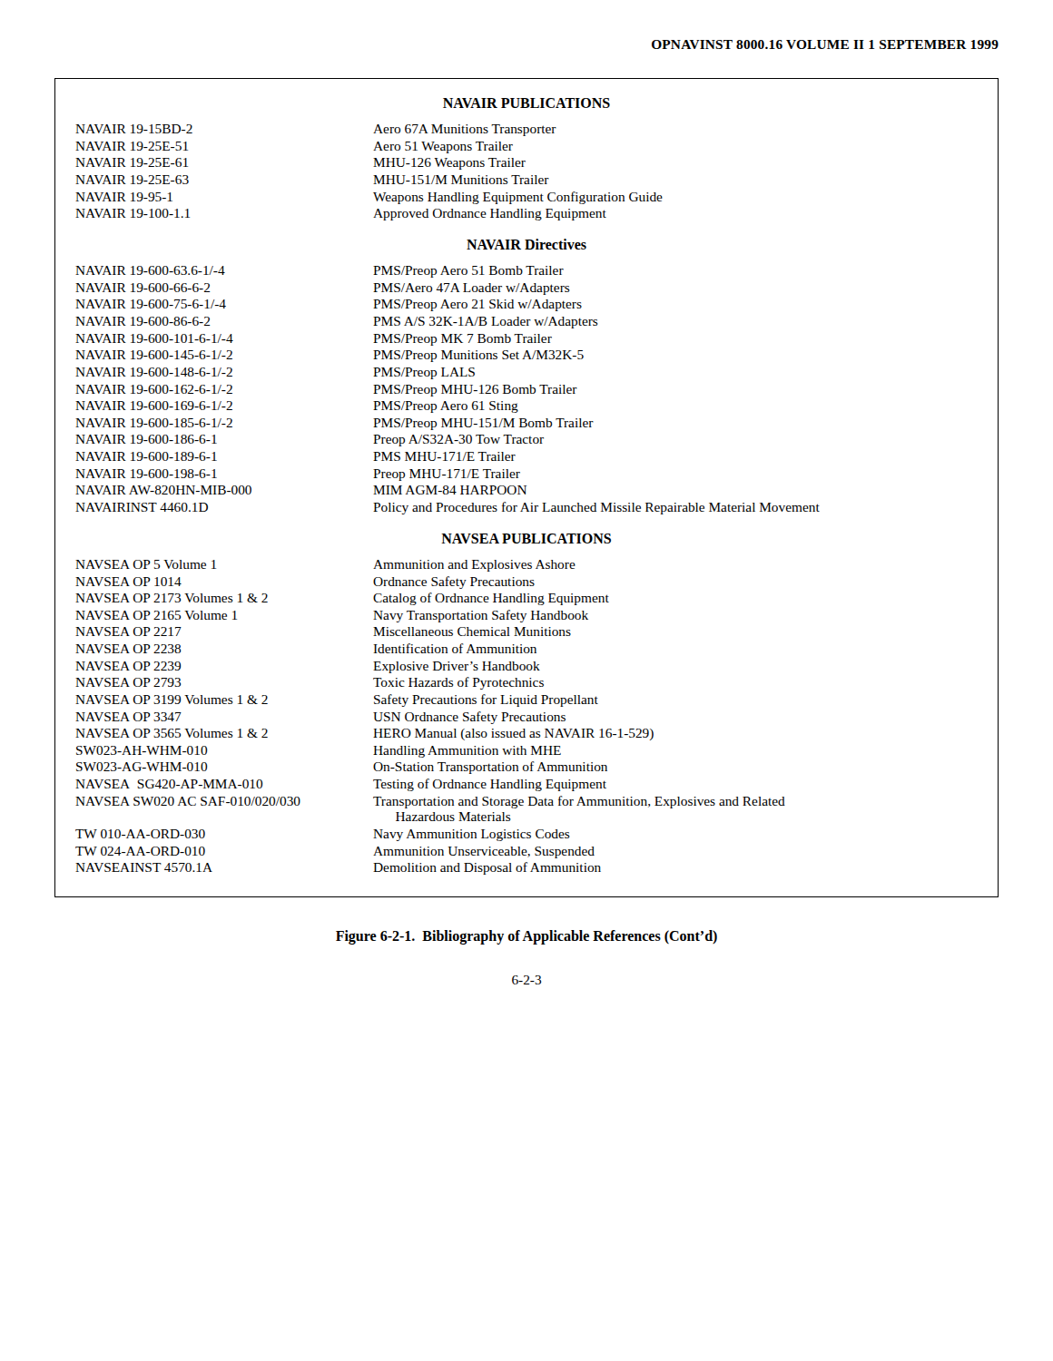OPNAVINST 8000.16 VOLUME II 1 SEPTEMBER 1999
NAVAIR PUBLICATIONS
| NAVAIR 19-15BD-2 | Aero 67A Munitions Transporter |
| NAVAIR 19-25E-51 | Aero 51 Weapons Trailer |
| NAVAIR 19-25E-61 | MHU-126 Weapons Trailer |
| NAVAIR 19-25E-63 | MHU-151/M Munitions Trailer |
| NAVAIR 19-95-1 | Weapons Handling Equipment Configuration Guide |
| NAVAIR 19-100-1.1 | Approved Ordnance Handling Equipment |
NAVAIR Directives
| NAVAIR 19-600-63.6-1/-4 | PMS/Preop Aero 51 Bomb Trailer |
| NAVAIR 19-600-66-6-2 | PMS/Aero 47A Loader w/Adapters |
| NAVAIR 19-600-75-6-1/-4 | PMS/Preop Aero 21 Skid w/Adapters |
| NAVAIR 19-600-86-6-2 | PMS A/S 32K-1A/B Loader w/Adapters |
| NAVAIR 19-600-101-6-1/-4 | PMS/Preop MK 7 Bomb Trailer |
| NAVAIR 19-600-145-6-1/-2 | PMS/Preop Munitions Set A/M32K-5 |
| NAVAIR 19-600-148-6-1/-2 | PMS/Preop LALS |
| NAVAIR 19-600-162-6-1/-2 | PMS/Preop MHU-126 Bomb Trailer |
| NAVAIR 19-600-169-6-1/-2 | PMS/Preop Aero 61 Sting |
| NAVAIR 19-600-185-6-1/-2 | PMS/Preop MHU-151/M Bomb Trailer |
| NAVAIR 19-600-186-6-1 | Preop A/S32A-30 Tow Tractor |
| NAVAIR 19-600-189-6-1 | PMS MHU-171/E Trailer |
| NAVAIR 19-600-198-6-1 | Preop MHU-171/E Trailer |
| NAVAIR AW-820HN-MIB-000 | MIM AGM-84 HARPOON |
| NAVAIRINST 4460.1D | Policy and Procedures for Air Launched Missile Repairable Material Movement |
NAVSEA PUBLICATIONS
| NAVSEA OP 5 Volume 1 | Ammunition and Explosives Ashore |
| NAVSEA OP 1014 | Ordnance Safety Precautions |
| NAVSEA OP 2173 Volumes 1 & 2 | Catalog of Ordnance Handling Equipment |
| NAVSEA OP 2165 Volume 1 | Navy Transportation Safety Handbook |
| NAVSEA OP 2217 | Miscellaneous Chemical Munitions |
| NAVSEA OP 2238 | Identification of Ammunition |
| NAVSEA OP 2239 | Explosive Driver’s Handbook |
| NAVSEA OP 2793 | Toxic Hazards of Pyrotechnics |
| NAVSEA OP 3199 Volumes 1 & 2 | Safety Precautions for Liquid Propellant |
| NAVSEA OP 3347 | USN Ordnance Safety Precautions |
| NAVSEA OP 3565 Volumes 1 & 2 | HERO Manual (also issued as NAVAIR 16-1-529) |
| SW023-AH-WHM-010 | Handling Ammunition with MHE |
| SW023-AG-WHM-010 | On-Station Transportation of Ammunition |
| NAVSEA SG420-AP-MMA-010 | Testing of Ordnance Handling Equipment |
| NAVSEA SW020 AC SAF-010/020/030 | Transportation and Storage Data for Ammunition, Explosives and Related Hazardous Materials |
| TW 010-AA-ORD-030 | Navy Ammunition Logistics Codes |
| TW 024-AA-ORD-010 | Ammunition Unserviceable, Suspended |
| NAVSEAINST 4570.1A | Demolition and Disposal of Ammunition |
Figure 6-2-1. Bibliography of Applicable References (Cont’d)
6-2-3